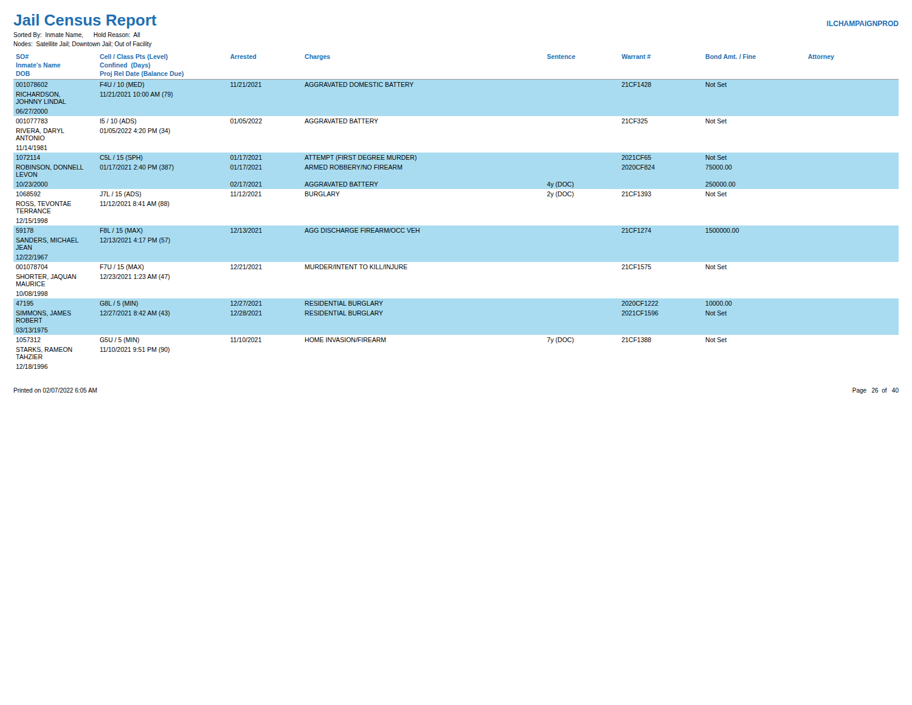ILCHAMPAIGNPROD
Jail Census Report
Sorted By: Inmate Name, Hold Reason: All
Nodes: Satellite Jail; Downtown Jail; Out of Facility
| SO# | Cell / Class Pts (Level) | Arrested | Charges | Sentence | Warrant # | Bond Amt. / Fine | Attorney |
| --- | --- | --- | --- | --- | --- | --- | --- |
| Inmate's Name | Confined (Days) | | | | | | |
| DOB | Proj Rel Date (Balance Due) | | | | | | |
| 001078602 | F4U / 10 (MED) | 11/21/2021 | AGGRAVATED DOMESTIC BATTERY | | 21CF1428 | Not Set | |
| RICHARDSON, JOHNNY LINDAL | 11/21/2021 10:00 AM (79) | | | | | | |
| 06/27/2000 | | | | | | | |
| 001077783 | I5 / 10 (ADS) | 01/05/2022 | AGGRAVATED BATTERY | | 21CF325 | Not Set | |
| RIVERA, DARYL ANTONIO | 01/05/2022 4:20 PM (34) | | | | | | |
| 11/14/1981 | | | | | | | |
| 1072114 | C5L / 15 (SPH) | 01/17/2021 | ATTEMPT (FIRST DEGREE MURDER) | | 2021CF65 | Not Set | |
| ROBINSON, DONNELL LEVON | 01/17/2021 2:40 PM (387) | 01/17/2021 | ARMED ROBBERY/NO FIREARM | | 2020CF824 | 75000.00 | |
| 10/23/2000 | | 02/17/2021 | AGGRAVATED BATTERY | 4y (DOC) | | 250000.00 | |
| 1068592 | J7L / 15 (ADS) | 11/12/2021 | BURGLARY | 2y (DOC) | 21CF1393 | Not Set | |
| ROSS, TEVONTAE TERRANCE | 11/12/2021 8:41 AM (88) | | | | | | |
| 12/15/1998 | | | | | | | |
| 59178 | F8L / 15 (MAX) | 12/13/2021 | AGG DISCHARGE FIREARM/OCC VEH | | 21CF1274 | 1500000.00 | |
| SANDERS, MICHAEL JEAN | 12/13/2021 4:17 PM (57) | | | | | | |
| 12/22/1967 | | | | | | | |
| 001078704 | F7U / 15 (MAX) | 12/21/2021 | MURDER/INTENT TO KILL/INJURE | | 21CF1575 | Not Set | |
| SHORTER, JAQUAN MAURICE | 12/23/2021 1:23 AM (47) | | | | | | |
| 10/08/1998 | | | | | | | |
| 47195 | G8L / 5 (MIN) | 12/27/2021 | RESIDENTIAL BURGLARY | | 2020CF1222 | 10000.00 | |
| SIMMONS, JAMES ROBERT | 12/27/2021 8:42 AM (43) | 12/28/2021 | RESIDENTIAL BURGLARY | | 2021CF1596 | Not Set | |
| 03/13/1975 | | | | | | | |
| 1057312 | G5U / 5 (MIN) | 11/10/2021 | HOME INVASION/FIREARM | 7y (DOC) | 21CF1388 | Not Set | |
| STARKS, RAMEON TAHZIER | 11/10/2021 9:51 PM (90) | | | | | | |
| 12/18/1996 | | | | | | | |
Printed on 02/07/2022 6:05 AM Page 26 of 40